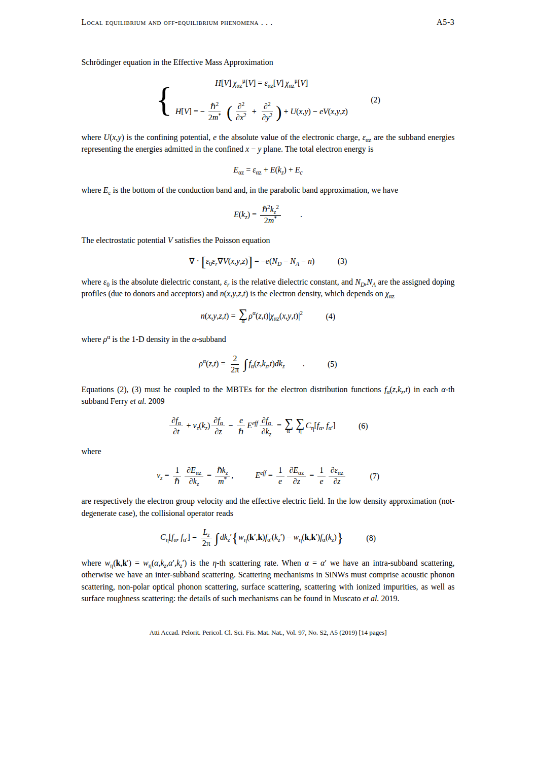Local equilibrium and off-equilibrium phenomena . . . A5-3
Schrödinger equation in the Effective Mass Approximation
{
H[V] χαzμ[V] = εαz[V] χαzμ[V]
H[V] = −ℏ22m* (∂2∂x2 + ∂2∂y2) + U(x,y) − eV(x,y,z)
(2)
where U(x,y) is the confining potential, e the absolute value of the electronic charge, εαz are the subband energies representing the energies admitted in the confined x − y plane. The total electron energy is
Eαz = εαz + E(kz) + Ec
where Ec is the bottom of the conduction band and, in the parabolic band approximation, we have
E(kz) = ℏ2kz22m* .
The electrostatic potential V satisfies the Poisson equation
∇ · [ε0εr∇V(x,y,z)] = −e(ND − NA − n)
(3)
where ε0 is the absolute dielectric constant, εr is the relative dielectric constant, and ND,NA are the assigned doping profiles (due to donors and acceptors) and n(x,y,z,t) is the electron density, which depends on χαz
n(x,y,z,t) = ∑α ρα(z,t)|χαz(x,y,t)|2
(4)
where ρα is the 1-D density in the α-subband
ρα(z,t) = 22π∫fα(z,kz,t)dkz .
(5)
Equations (2), (3) must be coupled to the MBTEs for the electron distribution functions fα(z,kz,t) in each α-th subband Ferry et al. 2009
∂fα∂t + vz(kz)∂fα∂z − eℏ Eeff∂fα∂kz = ∑α′∑η Cη[fα, fα′]
(6)
where
vz = 1 ℏ∂Eαz∂kz = ℏkz m*, Eeff = 1 e∂Eαz∂z = 1 e∂εαz∂z
(7)
are respectively the electron group velocity and the effective electric field. In the low density approximation (not-degenerate case), the collisional operator reads
Cη[fα, fα′] = Lz 2π∫dkz′{wη(k′,k)fα′(kz′) − wη(k,k′)fα(kz)}
(8)
where wη(k,k′) = wη(α,kz,α′,kz′) is the η-th scattering rate. When α = α′ we have an intra-subband scattering, otherwise we have an inter-subband scattering. Scattering mechanisms in SiNWs must comprise acoustic phonon scattering, non-polar optical phonon scattering, surface scattering, scattering with ionized impurities, as well as surface roughness scattering: the details of such mechanisms can be found in Muscato et al. 2019.
Atti Accad. Pelorit. Pericol. Cl. Sci. Fis. Mat. Nat., Vol. 97, No. S2, A5 (2019) [14 pages]